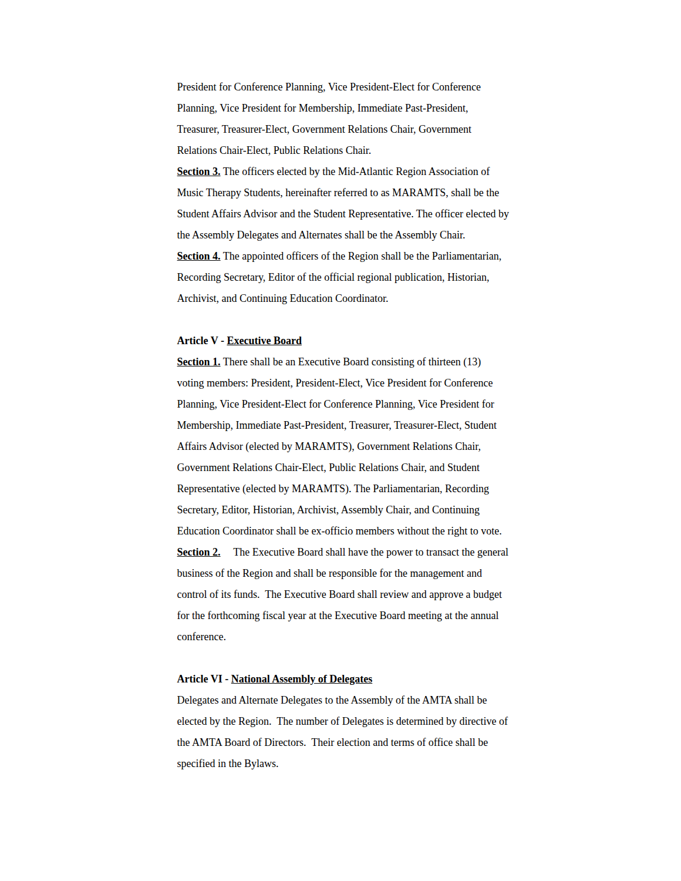President for Conference Planning, Vice President-Elect for Conference Planning, Vice President for Membership, Immediate Past-President, Treasurer, Treasurer-Elect, Government Relations Chair, Government Relations Chair-Elect, Public Relations Chair.
Section 3. The officers elected by the Mid-Atlantic Region Association of Music Therapy Students, hereinafter referred to as MARAMTS, shall be the Student Affairs Advisor and the Student Representative. The officer elected by the Assembly Delegates and Alternates shall be the Assembly Chair.
Section 4. The appointed officers of the Region shall be the Parliamentarian, Recording Secretary, Editor of the official regional publication, Historian, Archivist, and Continuing Education Coordinator.
Article V - Executive Board
Section 1. There shall be an Executive Board consisting of thirteen (13) voting members: President, President-Elect, Vice President for Conference Planning, Vice President-Elect for Conference Planning, Vice President for Membership, Immediate Past-President, Treasurer, Treasurer-Elect, Student Affairs Advisor (elected by MARAMTS), Government Relations Chair, Government Relations Chair-Elect, Public Relations Chair, and Student Representative (elected by MARAMTS). The Parliamentarian, Recording Secretary, Editor, Historian, Archivist, Assembly Chair, and Continuing Education Coordinator shall be ex-officio members without the right to vote.
Section 2. The Executive Board shall have the power to transact the general business of the Region and shall be responsible for the management and control of its funds. The Executive Board shall review and approve a budget for the forthcoming fiscal year at the Executive Board meeting at the annual conference.
Article VI - National Assembly of Delegates
Delegates and Alternate Delegates to the Assembly of the AMTA shall be elected by the Region. The number of Delegates is determined by directive of the AMTA Board of Directors. Their election and terms of office shall be specified in the Bylaws.